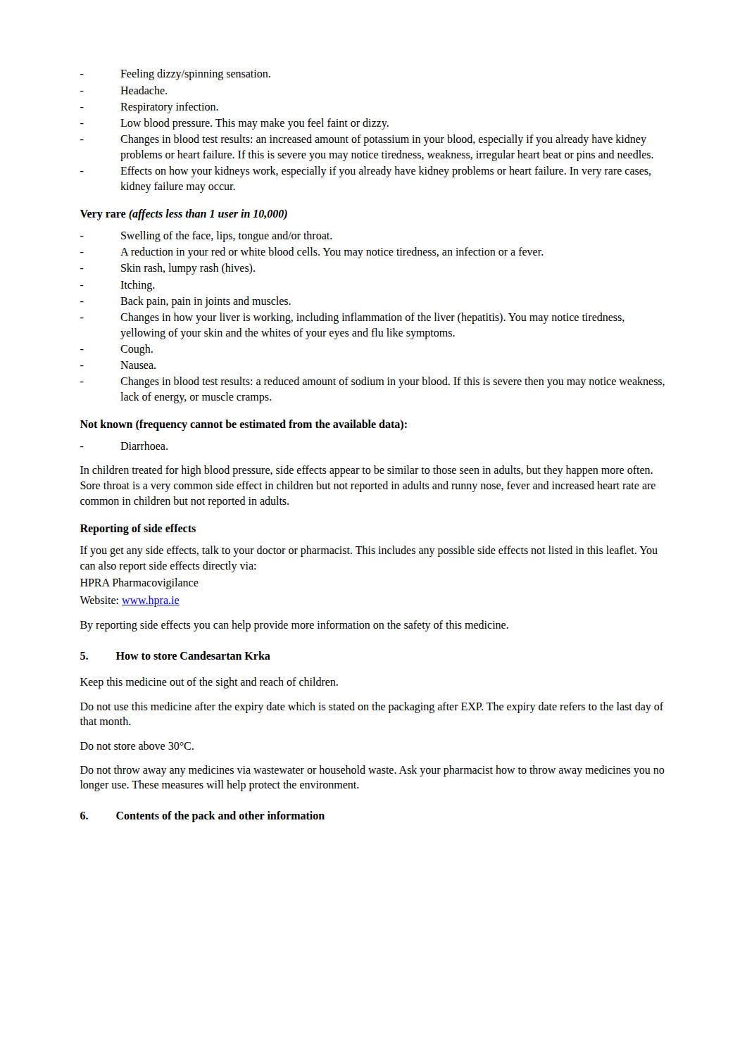Feeling dizzy/spinning sensation.
Headache.
Respiratory infection.
Low blood pressure. This may make you feel faint or dizzy.
Changes in blood test results: an increased amount of potassium in your blood, especially if you already have kidney problems or heart failure. If this is severe you may notice tiredness, weakness, irregular heart beat or pins and needles.
Effects on how your kidneys work, especially if you already have kidney problems or heart failure. In very rare cases, kidney failure may occur.
Very rare (affects less than 1 user in 10,000)
Swelling of the face, lips, tongue and/or throat.
A reduction in your red or white blood cells. You may notice tiredness, an infection or a fever.
Skin rash, lumpy rash (hives).
Itching.
Back pain, pain in joints and muscles.
Changes in how your liver is working, including inflammation of the liver (hepatitis). You may notice tiredness, yellowing of your skin and the whites of your eyes and flu like symptoms.
Cough.
Nausea.
Changes in blood test results: a reduced amount of sodium in your blood. If this is severe then you may notice weakness, lack of energy, or muscle cramps.
Not known (frequency cannot be estimated from the available data):
Diarrhoea.
In children treated for high blood pressure, side effects appear to be similar to those seen in adults, but they happen more often. Sore throat is a very common side effect in children but not reported in adults and runny nose, fever and increased heart rate are common in children but not reported in adults.
Reporting of side effects
If you get any side effects, talk to your doctor or pharmacist. This includes any possible side effects not listed in this leaflet. You can also report side effects directly via:
HPRA Pharmacovigilance
Website: www.hpra.ie
By reporting side effects you can help provide more information on the safety of this medicine.
5. How to store Candesartan Krka
Keep this medicine out of the sight and reach of children.
Do not use this medicine after the expiry date which is stated on the packaging after EXP. The expiry date refers to the last day of that month.
Do not store above 30°C.
Do not throw away any medicines via wastewater or household waste. Ask your pharmacist how to throw away medicines you no longer use. These measures will help protect the environment.
6. Contents of the pack and other information